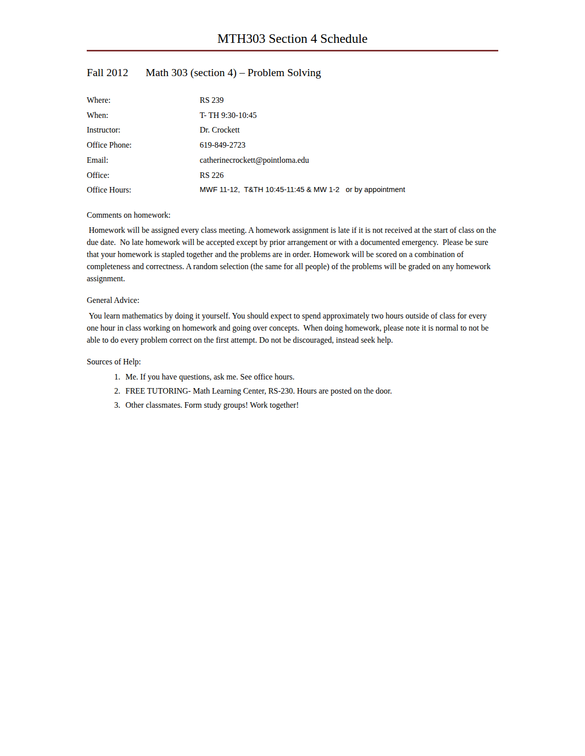MTH303 Section 4 Schedule
Fall 2012 Math 303 (section 4) – Problem Solving
| Where: | RS 239 |
| When: | T- TH 9:30-10:45 |
| Instructor: | Dr. Crockett |
| Office Phone: | 619-849-2723 |
| Email: | catherinecrockett@pointloma.edu |
| Office: | RS 226 |
| Office Hours: | MWF 11-12, T&TH 10:45-11:45 & MW 1-2 or by appointment |
Comments on homework:
Homework will be assigned every class meeting. A homework assignment is late if it is not received at the start of class on the due date. No late homework will be accepted except by prior arrangement or with a documented emergency. Please be sure that your homework is stapled together and the problems are in order. Homework will be scored on a combination of completeness and correctness. A random selection (the same for all people) of the problems will be graded on any homework assignment.
General Advice:
You learn mathematics by doing it yourself. You should expect to spend approximately two hours outside of class for every one hour in class working on homework and going over concepts. When doing homework, please note it is normal to not be able to do every problem correct on the first attempt. Do not be discouraged, instead seek help.
Sources of Help:
Me. If you have questions, ask me. See office hours.
FREE TUTORING- Math Learning Center, RS-230. Hours are posted on the door.
Other classmates. Form study groups! Work together!